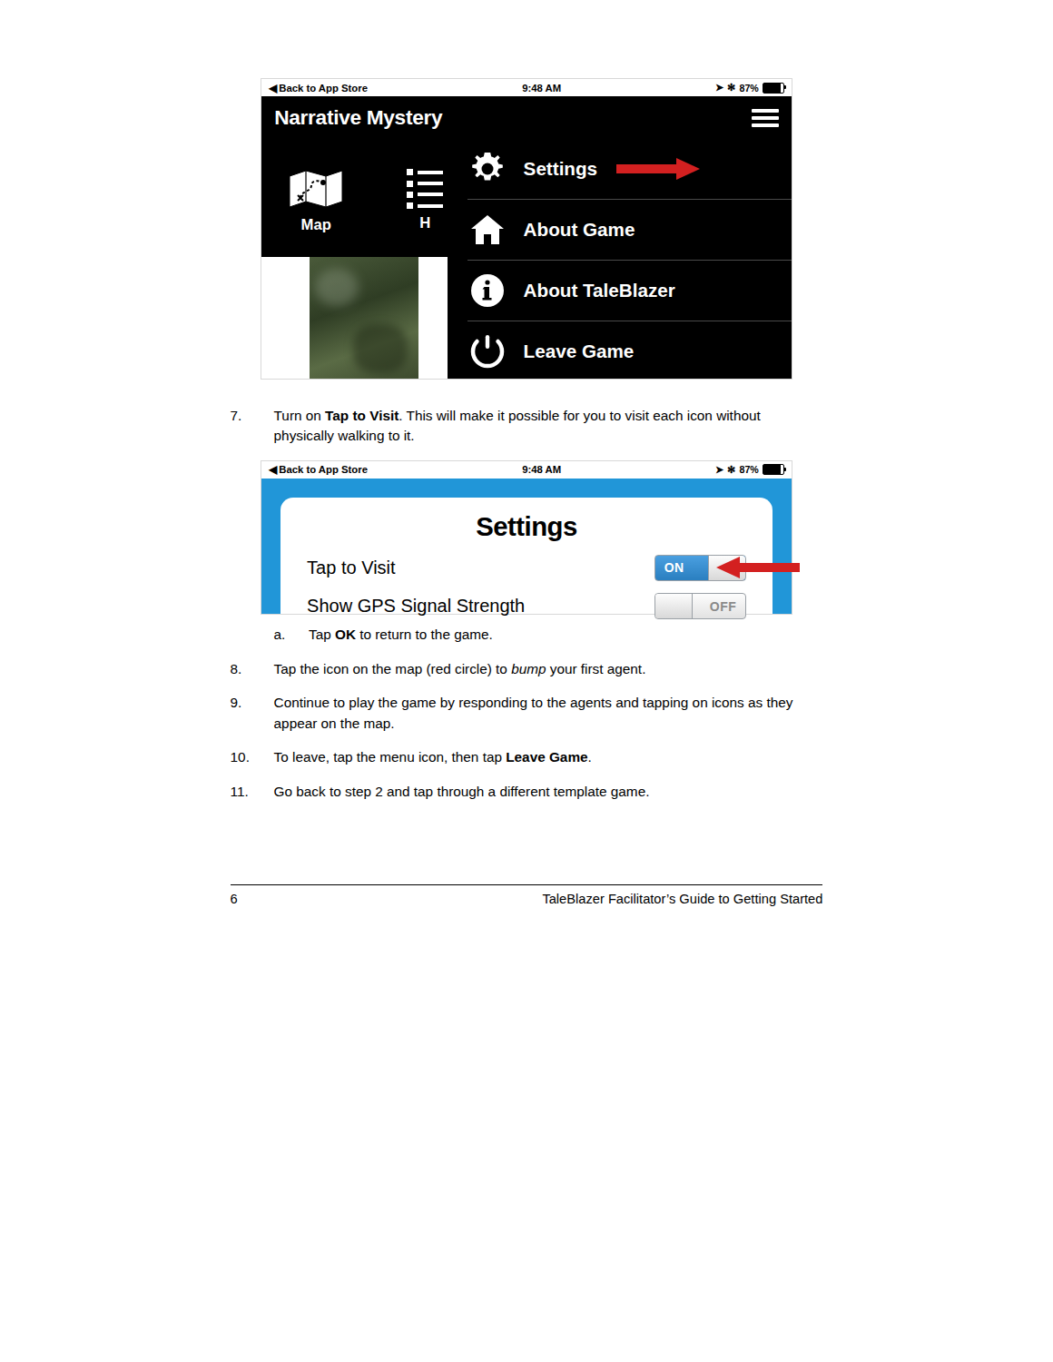◀Back to App Store
9:48 AM
➤ ✻ 87%
Narrative Mystery
Map
H
Settings
About Game
About TaleBlazer
Leave Game
7. Turn on Tap to Visit. This will make it possible for you to visit each icon without physically walking to it.
◀Back to App Store
9:48 AM
➤ ✻ 87%
Settings
Tap to Visit
ON
Show GPS Signal Strength
OFF
a. Tap OK to return to the game.
8. Tap the icon on the map (red circle) to bump your first agent.
9. Continue to play the game by responding to the agents and tapping on icons as they appear on the map.
10. To leave, tap the menu icon, then tap Leave Game.
11. Go back to step 2 and tap through a different template game.
6
TaleBlazer Facilitator’s Guide to Getting Started